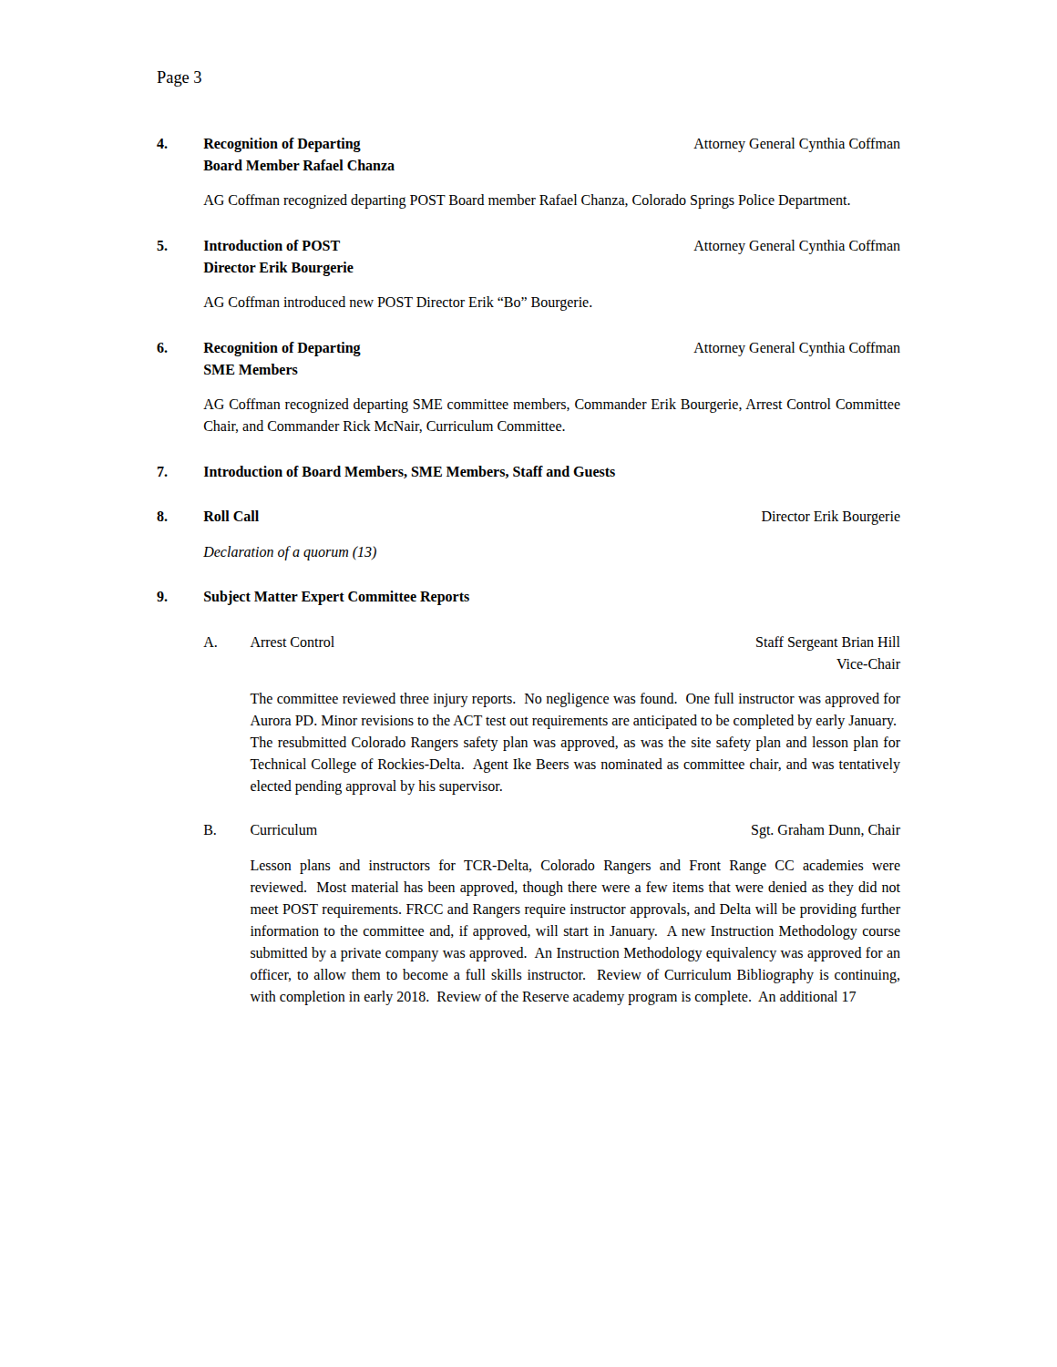Page 3
4.
Recognition of Departing
Board Member Rafael Chanza
Attorney General Cynthia Coffman
AG Coffman recognized departing POST Board member Rafael Chanza, Colorado Springs Police Department.
5.
Introduction of POST
Director Erik Bourgerie
Attorney General Cynthia Coffman
AG Coffman introduced new POST Director Erik “Bo” Bourgerie.
6.
Recognition of Departing
SME Members
Attorney General Cynthia Coffman
AG Coffman recognized departing SME committee members, Commander Erik Bourgerie, Arrest Control Committee Chair, and Commander Rick McNair, Curriculum Committee.
7.
Introduction of Board Members, SME Members, Staff and Guests
8.
Roll Call
Director Erik Bourgerie
Declaration of a quorum (13)
9.
Subject Matter Expert Committee Reports
A.
Arrest Control
Staff Sergeant Brian HillVice-Chair
The committee reviewed three injury reports. No negligence was found. One full instructor was approved for Aurora PD. Minor revisions to the ACT test out requirements are anticipated to be completed by early January. The resubmitted Colorado Rangers safety plan was approved, as was the site safety plan and lesson plan for Technical College of Rockies-Delta. Agent Ike Beers was nominated as committee chair, and was tentatively elected pending approval by his supervisor.
B.
Curriculum
Sgt. Graham Dunn, Chair
Lesson plans and instructors for TCR-Delta, Colorado Rangers and Front Range CC academies were reviewed. Most material has been approved, though there were a few items that were denied as they did not meet POST requirements. FRCC and Rangers require instructor approvals, and Delta will be providing further information to the committee and, if approved, will start in January. A new Instruction Methodology course submitted by a private company was approved. An Instruction Methodology equivalency was approved for an officer, to allow them to become a full skills instructor. Review of Curriculum Bibliography is continuing, with completion in early 2018. Review of the Reserve academy program is complete. An additional 17